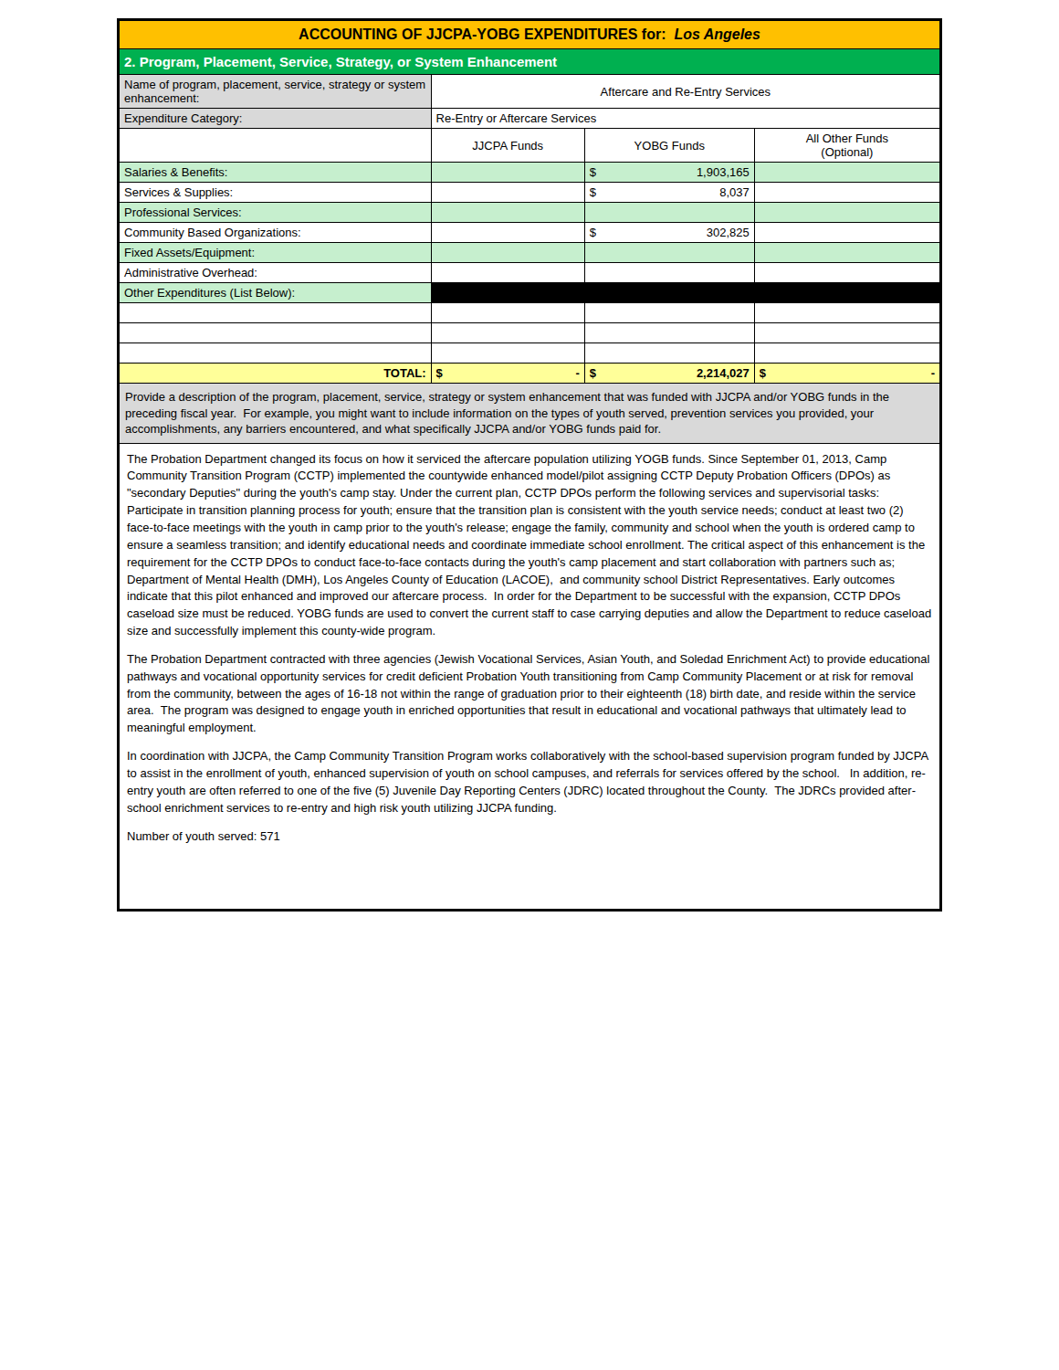| ACCOUNTING OF JJCPA-YOBG EXPENDITURES for: Los Angeles |
| 2. Program, Placement, Service, Strategy, or System Enhancement |
| Name of program, placement, service, strategy or system enhancement: | Aftercare and Re-Entry Services |
| Expenditure Category: | Re-Entry or Aftercare Services |
| | JJCPA Funds | YOBG Funds | All Other Funds (Optional) |
| Salaries & Benefits: | | $ 1,903,165 | |
| Services & Supplies: | | $ 8,037 | |
| Professional Services: | | | |
| Community Based Organizations: | | $ 302,825 | |
| Fixed Assets/Equipment: | | | |
| Administrative Overhead: | | | |
| Other Expenditures (List Below): | | | |
| TOTAL: | $ - | $ 2,214,027 | $ - |
| Provide a description of the program, placement, service, strategy or system enhancement that was funded with JJCPA and/or YOBG funds in the preceding fiscal year. For example, you might want to include information on the types of youth served, prevention services you provided, your accomplishments, any barriers encountered, and what specifically JJCPA and/or YOBG funds paid for. |
| The Probation Department changed its focus on how it serviced the aftercare population utilizing YOGB funds. Since September 01, 2013, Camp Community Transition Program (CCTP) implemented the countywide enhanced model/pilot assigning CCTP Deputy Probation Officers (DPOs) as "secondary Deputies" during the youth's camp stay. Under the current plan, CCTP DPOs perform the following services and supervisorial tasks: Participate in transition planning process for youth; ensure that the transition plan is consistent with the youth service needs; conduct at least two (2) face-to-face meetings with the youth in camp prior to the youth's release; engage the family, community and school when the youth is ordered camp to ensure a seamless transition; and identify educational needs and coordinate immediate school enrollment. The critical aspect of this enhancement is the requirement for the CCTP DPOs to conduct face-to-face contacts during the youth's camp placement and start collaboration with partners such as; Department of Mental Health (DMH), Los Angeles County of Education (LACOE), and community school District Representatives. Early outcomes indicate that this pilot enhanced and improved our aftercare process. In order for the Department to be successful with the expansion, CCTP DPOs caseload size must be reduced. YOBG funds are used to convert the current staff to case carrying deputies and allow the Department to reduce caseload size and successfully implement this county-wide program. The Probation Department contracted with three agencies (Jewish Vocational Services, Asian Youth, and Soledad Enrichment Act) to provide educational pathways and vocational opportunity services for credit deficient Probation Youth transitioning from Camp Community Placement or at risk for removal from the community, between the ages of 16-18 not within the range of graduation prior to their eighteenth (18) birth date, and reside within the service area. The program was designed to engage youth in enriched opportunities that result in educational and vocational pathways that ultimately lead to meaningful employment. In coordination with JJCPA, the Camp Community Transition Program works collaboratively with the school-based supervision program funded by JJCPA to assist in the enrollment of youth, enhanced supervision of youth on school campuses, and referrals for services offered by the school. In addition, re-entry youth are often referred to one of the five (5) Juvenile Day Reporting Centers (JDRC) located throughout the County. The JDRCs provided after-school enrichment services to re-entry and high risk youth utilizing JJCPA funding. Number of youth served: 571 |